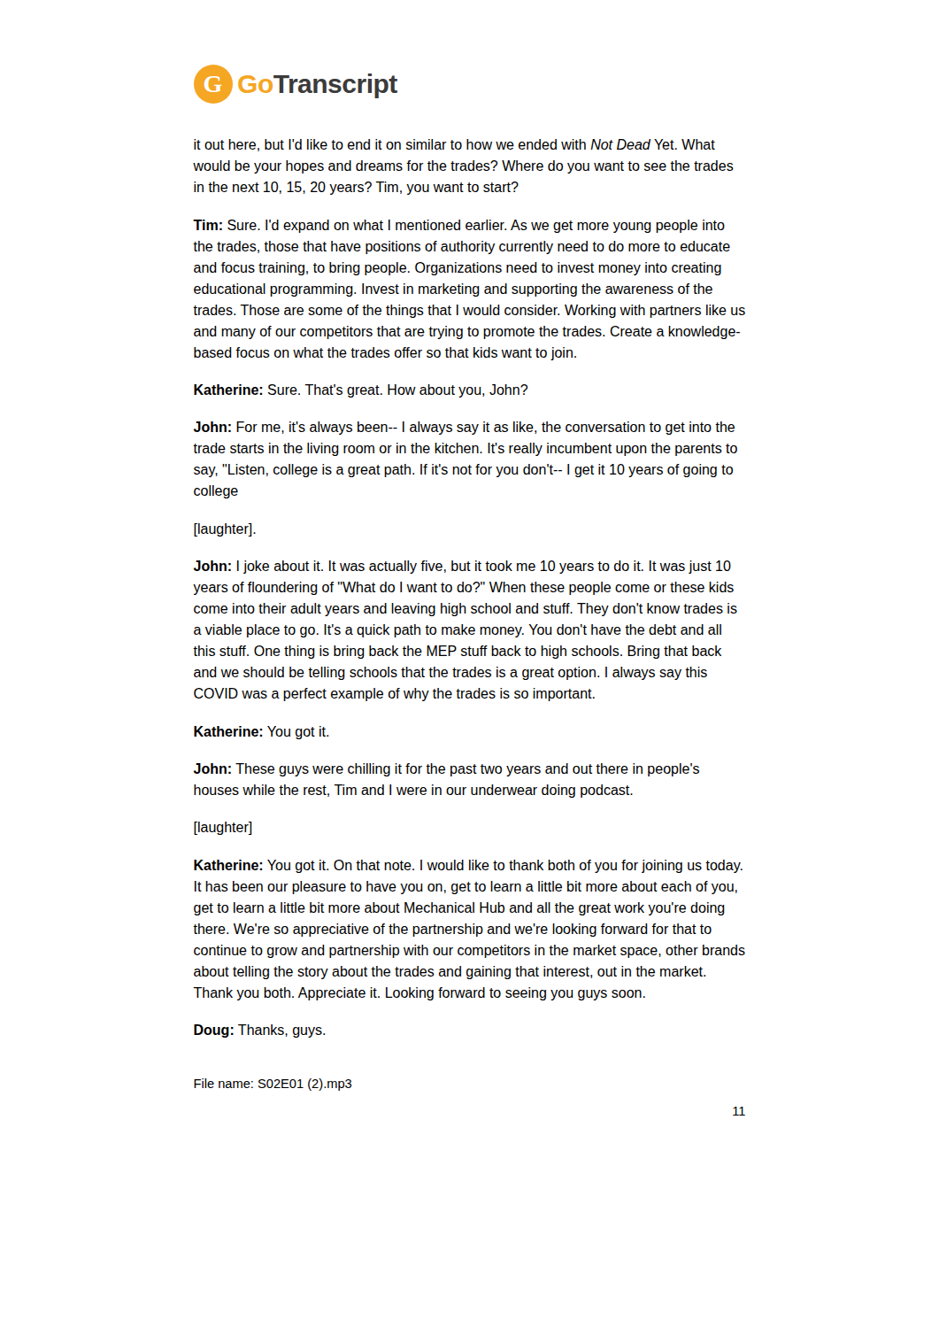G Go Transcript
it out here, but I'd like to end it on similar to how we ended with Not Dead Yet. What would be your hopes and dreams for the trades? Where do you want to see the trades in the next 10, 15, 20 years? Tim, you want to start?
Tim: Sure. I'd expand on what I mentioned earlier. As we get more young people into the trades, those that have positions of authority currently need to do more to educate and focus training, to bring people. Organizations need to invest money into creating educational programming. Invest in marketing and supporting the awareness of the trades. Those are some of the things that I would consider. Working with partners like us and many of our competitors that are trying to promote the trades. Create a knowledge-based focus on what the trades offer so that kids want to join.
Katherine: Sure. That's great. How about you, John?
John: For me, it's always been-- I always say it as like, the conversation to get into the trade starts in the living room or in the kitchen. It's really incumbent upon the parents to say, "Listen, college is a great path. If it's not for you don't-- I get it 10 years of going to college
[laughter].
John: I joke about it. It was actually five, but it took me 10 years to do it. It was just 10 years of floundering of "What do I want to do?" When these people come or these kids come into their adult years and leaving high school and stuff. They don't know trades is a viable place to go. It's a quick path to make money. You don't have the debt and all this stuff. One thing is bring back the MEP stuff back to high schools. Bring that back and we should be telling schools that the trades is a great option. I always say this COVID was a perfect example of why the trades is so important.
Katherine: You got it.
John: These guys were chilling it for the past two years and out there in people's houses while the rest, Tim and I were in our underwear doing podcast.
[laughter]
Katherine: You got it. On that note. I would like to thank both of you for joining us today. It has been our pleasure to have you on, get to learn a little bit more about each of you, get to learn a little bit more about Mechanical Hub and all the great work you're doing there. We're so appreciative of the partnership and we're looking forward for that to continue to grow and partnership with our competitors in the market space, other brands about telling the story about the trades and gaining that interest, out in the market. Thank you both. Appreciate it. Looking forward to seeing you guys soon.
Doug: Thanks, guys.
File name: S02E01 (2).mp3
11